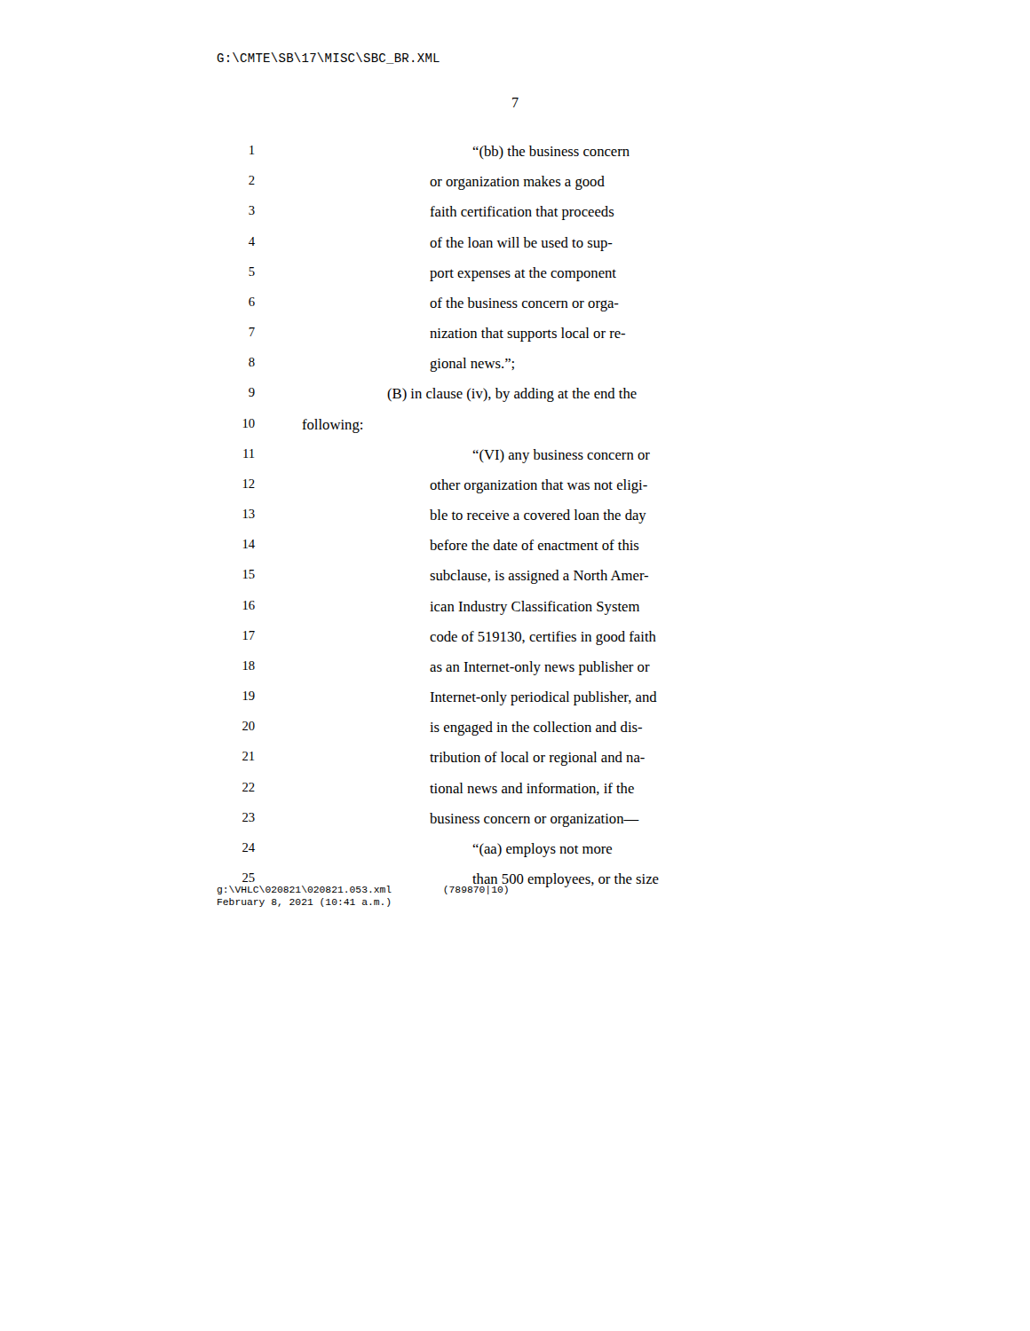G:\CMTE\SB\17\MISC\SBC_BR.XML
7
| 1 | “(bb) the business concern |
| 2 | or organization makes a good |
| 3 | faith certification that proceeds |
| 4 | of the loan will be used to sup- |
| 5 | port expenses at the component |
| 6 | of the business concern or orga- |
| 7 | nization that supports local or re- |
| 8 | gional news.”; |
| 9 | (B) in clause (iv), by adding at the end the |
| 10 | following: |
| 11 | “(VI) any business concern or |
| 12 | other organization that was not eligi- |
| 13 | ble to receive a covered loan the day |
| 14 | before the date of enactment of this |
| 15 | subclause, is assigned a North Amer- |
| 16 | ican Industry Classification System |
| 17 | code of 519130, certifies in good faith |
| 18 | as an Internet-only news publisher or |
| 19 | Internet-only periodical publisher, and |
| 20 | is engaged in the collection and dis- |
| 21 | tribution of local or regional and na- |
| 22 | tional news and information, if the |
| 23 | business concern or organization— |
| 24 | “(aa) employs not more |
| 25 | than 500 employees, or the size |
g:\VHLC\020821\020821.053.xml (789870|10)
February 8, 2021 (10:41 a.m.)